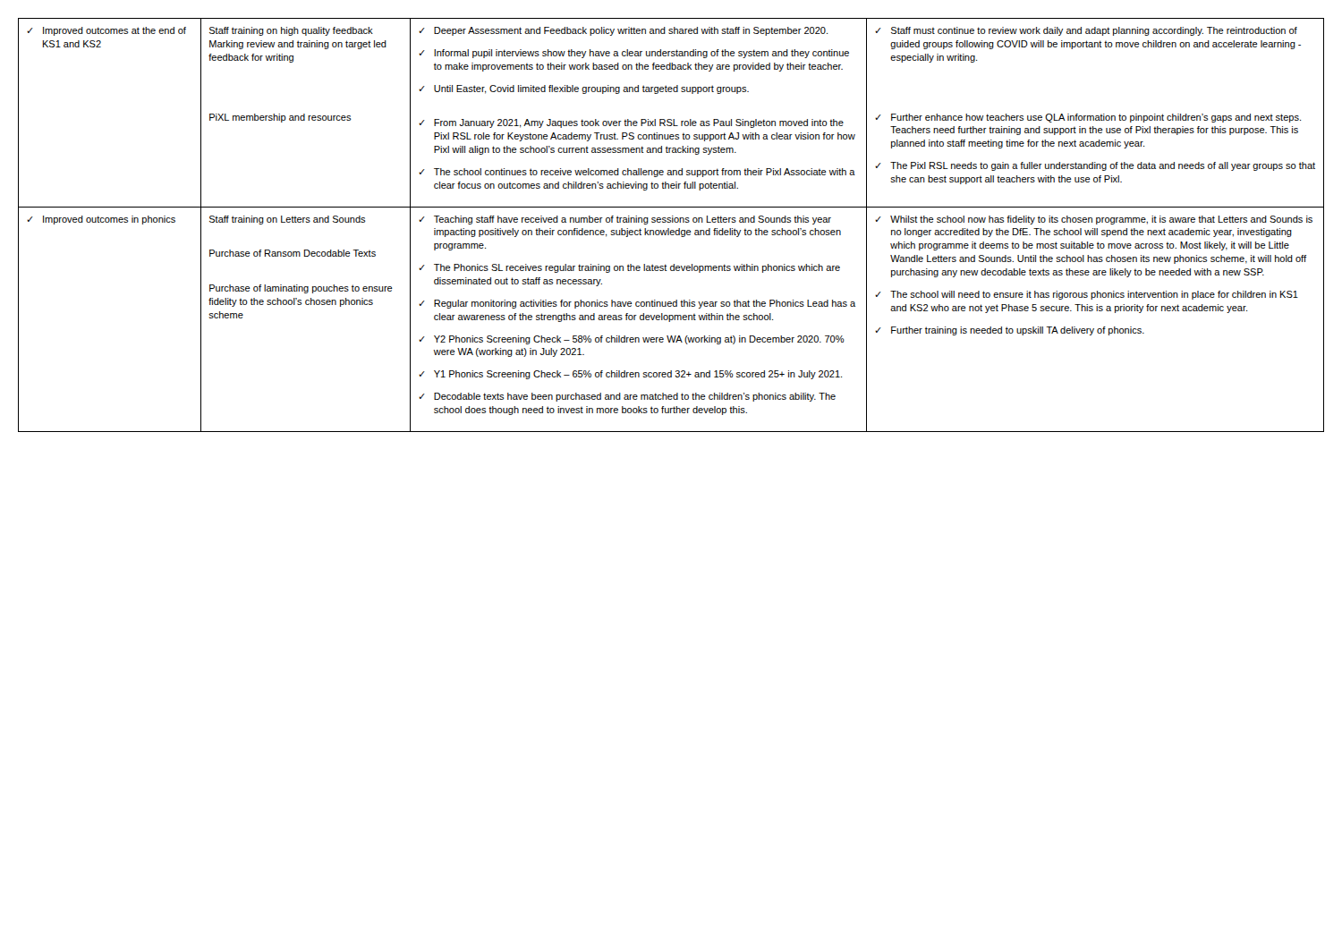| Improved outcomes at the end of KS1 and KS2 | Staff training on high quality feedback Marking review and training on target led feedback for writing PiXL membership and resources | Deeper Assessment and Feedback policy written and shared with staff in September 2020. Informal pupil interviews show they have a clear understanding of the system and they continue to make improvements to their work based on the feedback they are provided by their teacher. Until Easter, Covid limited flexible grouping and targeted support groups. From January 2021, Amy Jaques took over the Pixl RSL role as Paul Singleton moved into the Pixl RSL role for Keystone Academy Trust. PS continues to support AJ with a clear vision for how Pixl will align to the school’s current assessment and tracking system. The school continues to receive welcomed challenge and support from their Pixl Associate with a clear focus on outcomes and children’s achieving to their full potential. | Staff must continue to review work daily and adapt planning accordingly. The reintroduction of guided groups following COVID will be important to move children on and accelerate learning - especially in writing. Further enhance how teachers use QLA information to pinpoint children’s gaps and next steps. Teachers need further training and support in the use of Pixl therapies for this purpose. This is planned into staff meeting time for the next academic year. The Pixl RSL needs to gain a fuller understanding of the data and needs of all year groups so that she can best support all teachers with the use of Pixl. |
| Improved outcomes in phonics | Staff training on Letters and Sounds Purchase of Ransom Decodable Texts Purchase of laminating pouches to ensure fidelity to the school’s chosen phonics scheme | Teaching staff have received a number of training sessions on Letters and Sounds this year impacting positively on their confidence, subject knowledge and fidelity to the school’s chosen programme. The Phonics SL receives regular training on the latest developments within phonics which are disseminated out to staff as necessary. Regular monitoring activities for phonics have continued this year so that the Phonics Lead has a clear awareness of the strengths and areas for development within the school. Y2 Phonics Screening Check – 58% of children were WA (working at) in December 2020. 70% were WA (working at) in July 2021. Y1 Phonics Screening Check – 65% of children scored 32+ and 15% scored 25+ in July 2021. Decodable texts have been purchased and are matched to the children’s phonics ability. The school does though need to invest in more books to further develop this. | Whilst the school now has fidelity to its chosen programme, it is aware that Letters and Sounds is no longer accredited by the DfE. The school will spend the next academic year, investigating which programme it deems to be most suitable to move across to. Most likely, it will be Little Wandle Letters and Sounds. Until the school has chosen its new phonics scheme, it will hold off purchasing any new decodable texts as these are likely to be needed with a new SSP. The school will need to ensure it has rigorous phonics intervention in place for children in KS1 and KS2 who are not yet Phase 5 secure. This is a priority for next academic year. Further training is needed to upskill TA delivery of phonics. |